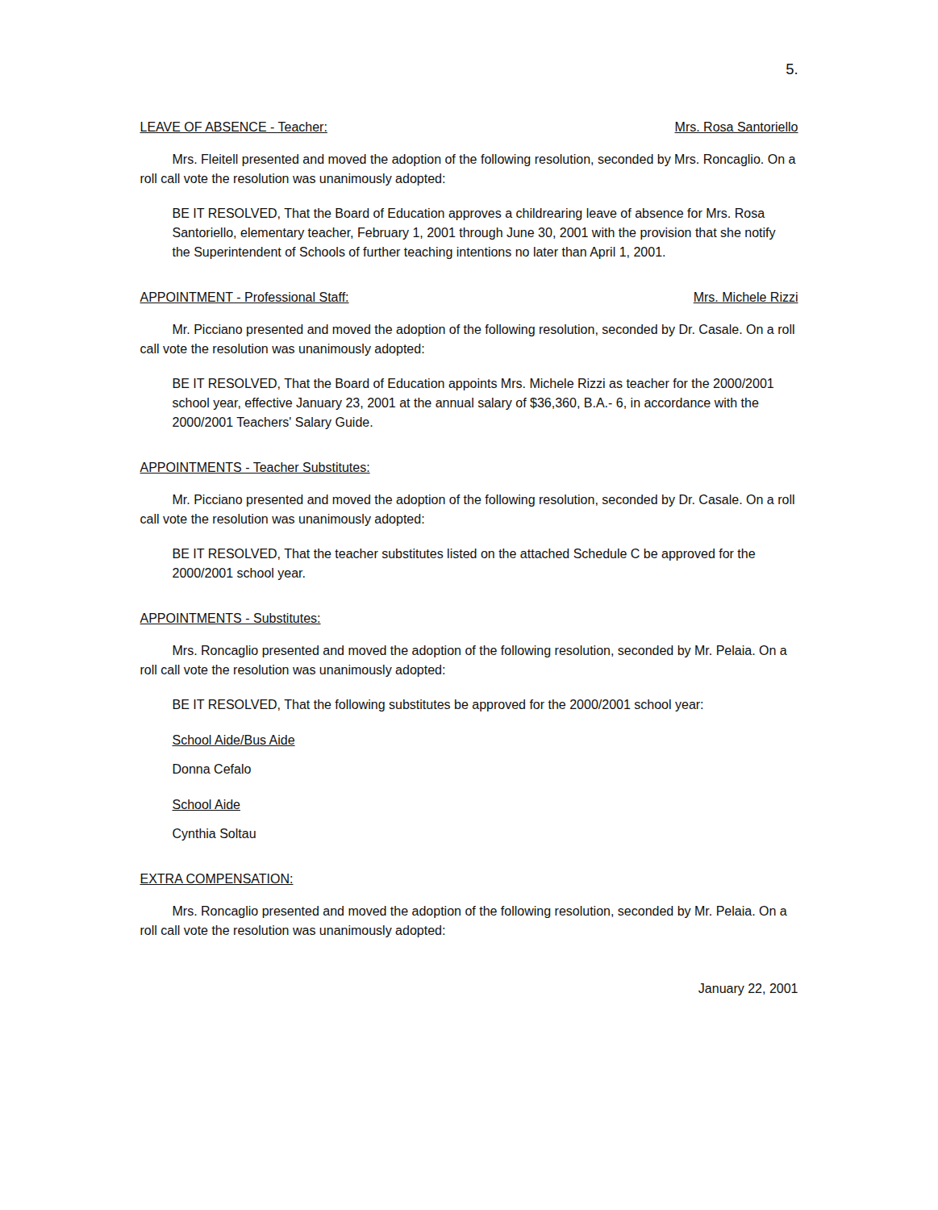5.
LEAVE OF ABSENCE - Teacher:
Mrs. Rosa Santoriello
Mrs. Fleitell presented and moved the adoption of the following resolution, seconded by Mrs. Roncaglio. On a roll call vote the resolution was unanimously adopted:
BE IT RESOLVED, That the Board of Education approves a childrearing leave of absence for Mrs. Rosa Santoriello, elementary teacher, February 1, 2001 through June 30, 2001 with the provision that she notify the Superintendent of Schools of further teaching intentions no later than April 1, 2001.
APPOINTMENT - Professional Staff:
Mrs. Michele Rizzi
Mr. Picciano presented and moved the adoption of the following resolution, seconded by Dr. Casale. On a roll call vote the resolution was unanimously adopted:
BE IT RESOLVED, That the Board of Education appoints Mrs. Michele Rizzi as teacher for the 2000/2001 school year, effective January 23, 2001 at the annual salary of $36,360, B.A.- 6, in accordance with the 2000/2001 Teachers' Salary Guide.
APPOINTMENTS - Teacher Substitutes:
Mr. Picciano presented and moved the adoption of the following resolution, seconded by Dr. Casale. On a roll call vote the resolution was unanimously adopted:
BE IT RESOLVED, That the teacher substitutes listed on the attached Schedule C be approved for the 2000/2001 school year.
APPOINTMENTS - Substitutes:
Mrs. Roncaglio presented and moved the adoption of the following resolution, seconded by Mr. Pelaia. On a roll call vote the resolution was unanimously adopted:
BE IT RESOLVED, That the following substitutes be approved for the 2000/2001 school year:
School Aide/Bus Aide
Donna Cefalo
School Aide
Cynthia Soltau
EXTRA COMPENSATION:
Mrs. Roncaglio presented and moved the adoption of the following resolution, seconded by Mr. Pelaia. On a roll call vote the resolution was unanimously adopted:
January 22, 2001